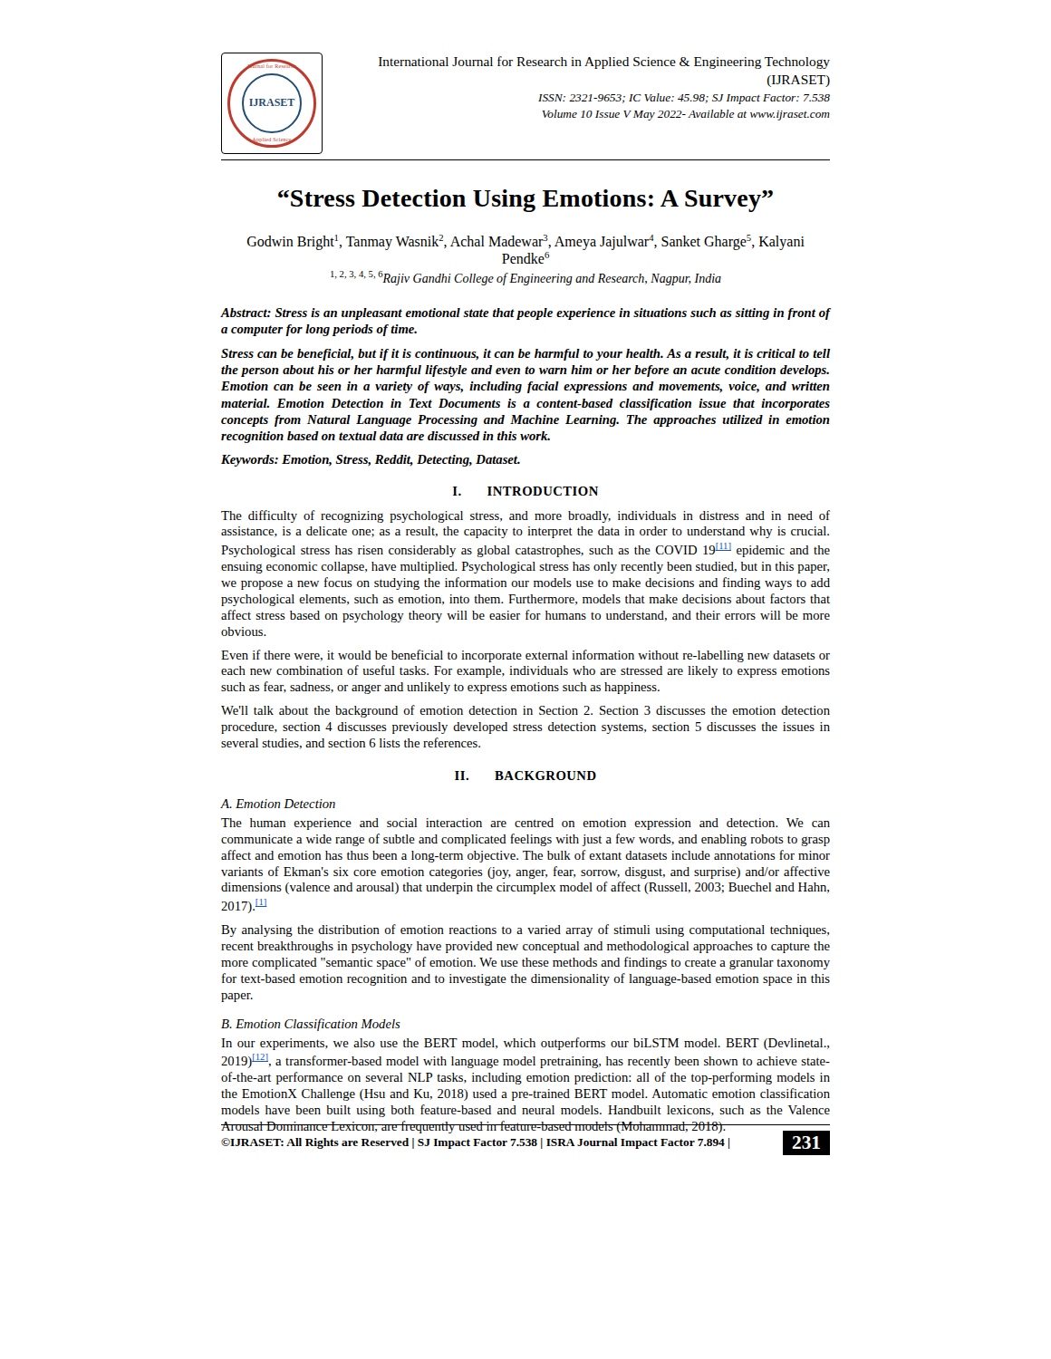Journal for Research
IJRASET
Applied Science
International Journal for Research in Applied Science & Engineering Technology (IJRASET)
ISSN: 2321-9653; IC Value: 45.98; SJ Impact Factor: 7.538
Volume 10 Issue V May 2022- Available at www.ijraset.com
“Stress Detection Using Emotions: A Survey”
Godwin Bright1, Tanmay Wasnik2, Achal Madewar3, Ameya Jajulwar4, Sanket Gharge5, Kalyani Pendke6
1, 2, 3, 4, 5, 6Rajiv Gandhi College of Engineering and Research, Nagpur, India
Abstract: Stress is an unpleasant emotional state that people experience in situations such as sitting in front of a computer for long periods of time.
Stress can be beneficial, but if it is continuous, it can be harmful to your health. As a result, it is critical to tell the person about his or her harmful lifestyle and even to warn him or her before an acute condition develops. Emotion can be seen in a variety of ways, including facial expressions and movements, voice, and written material. Emotion Detection in Text Documents is a content-based classification issue that incorporates concepts from Natural Language Processing and Machine Learning. The approaches utilized in emotion recognition based on textual data are discussed in this work.
Keywords: Emotion, Stress, Reddit, Detecting, Dataset.
I. INTRODUCTION
The difficulty of recognizing psychological stress, and more broadly, individuals in distress and in need of assistance, is a delicate one; as a result, the capacity to interpret the data in order to understand why is crucial. Psychological stress has risen considerably as global catastrophes, such as the COVID 19[11] epidemic and the ensuing economic collapse, have multiplied. Psychological stress has only recently been studied, but in this paper, we propose a new focus on studying the information our models use to make decisions and finding ways to add psychological elements, such as emotion, into them. Furthermore, models that make decisions about factors that affect stress based on psychology theory will be easier for humans to understand, and their errors will be more obvious.
Even if there were, it would be beneficial to incorporate external information without re-labelling new datasets or each new combination of useful tasks. For example, individuals who are stressed are likely to express emotions such as fear, sadness, or anger and unlikely to express emotions such as happiness.
We'll talk about the background of emotion detection in Section 2. Section 3 discusses the emotion detection procedure, section 4 discusses previously developed stress detection systems, section 5 discusses the issues in several studies, and section 6 lists the references.
II. BACKGROUND
A. Emotion Detection
The human experience and social interaction are centred on emotion expression and detection. We can communicate a wide range of subtle and complicated feelings with just a few words, and enabling robots to grasp affect and emotion has thus been a long-term objective. The bulk of extant datasets include annotations for minor variants of Ekman's six core emotion categories (joy, anger, fear, sorrow, disgust, and surprise) and/or affective dimensions (valence and arousal) that underpin the circumplex model of affect (Russell, 2003; Buechel and Hahn, 2017).[1]
By analysing the distribution of emotion reactions to a varied array of stimuli using computational techniques, recent breakthroughs in psychology have provided new conceptual and methodological approaches to capture the more complicated "semantic space" of emotion. We use these methods and findings to create a granular taxonomy for text-based emotion recognition and to investigate the dimensionality of language-based emotion space in this paper.
B. Emotion Classification Models
In our experiments, we also use the BERT model, which outperforms our biLSTM model. BERT (Devlinetal., 2019)[12], a transformer-based model with language model pretraining, has recently been shown to achieve state-of-the-art performance on several NLP tasks, including emotion prediction: all of the top-performing models in the EmotionX Challenge (Hsu and Ku, 2018) used a pre-trained BERT model. Automatic emotion classification models have been built using both feature-based and neural models. Handbuilt lexicons, such as the Valence Arousal Dominance Lexicon, are frequently used in feature-based models (Mohammad, 2018).
©IJRASET: All Rights are Reserved | SJ Impact Factor 7.538 | ISRA Journal Impact Factor 7.894 |
231